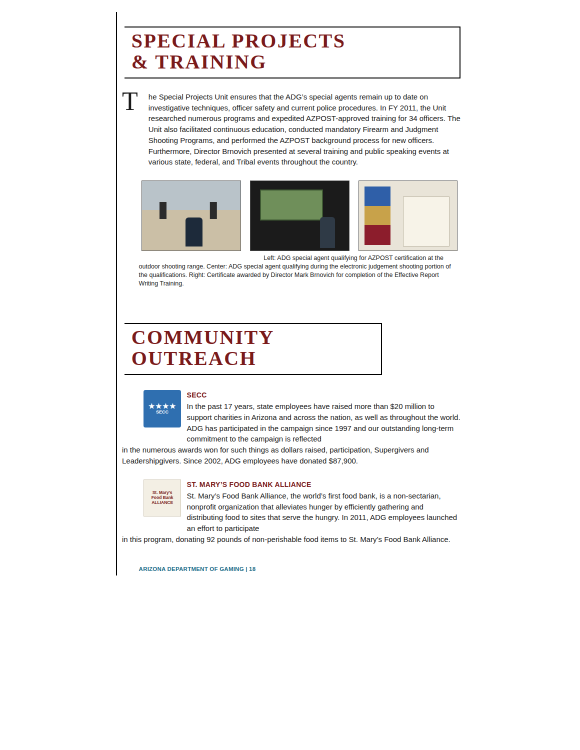SPECIAL PROJECTS
& TRAINING
T
he Special Projects Unit ensures that the ADG’s special agents remain up to date on investigative techniques, officer safety and current police procedures. In FY 2011, the Unit researched numerous programs and expedited AZPOST-approved training for 34 officers. The Unit also facilitated continuous education, conducted mandatory Firearm and Judgment Shooting Programs, and performed the AZPOST background process for new officers. Furthermore, Director Brnovich presented at several training and public speaking events at various state, federal, and Tribal events throughout the country.
Left: ADG special agent qualifying for AZPOST certification at the outdoor shooting range. Center: ADG special agent qualifying during the electronic judgement shooting portion of the qualifications. Right: Certificate awarded by Director Mark Brnovich for completion of the Effective Report Writing Training.
COMMUNITY
OUTREACH
★★★★ SECC
SECC
In the past 17 years, state employees have raised more than $20 million to support charities in Arizona and across the nation, as well as throughout the world. ADG has participated in the campaign since 1997 and our outstanding long-term commitment to the campaign is reflected
in the numerous awards won for such things as dollars raised, participation, Supergivers and Leadershipgivers. Since 2002, ADG employees have donated $87,900.
St. Mary’s
Food Bank
ALLIANCE
ST. MARY’S FOOD BANK ALLIANCE
St. Mary’s Food Bank Alliance, the world’s first food bank, is a non-sectarian, nonprofit organization that alleviates hunger by efficiently gathering and distributing food to sites that serve the hungry. In 2011, ADG employees launched an effort to participate
in this program, donating 92 pounds of non-perishable food items to St. Mary’s Food Bank Alliance.
ARIZONA DEPARTMENT OF GAMING | 18